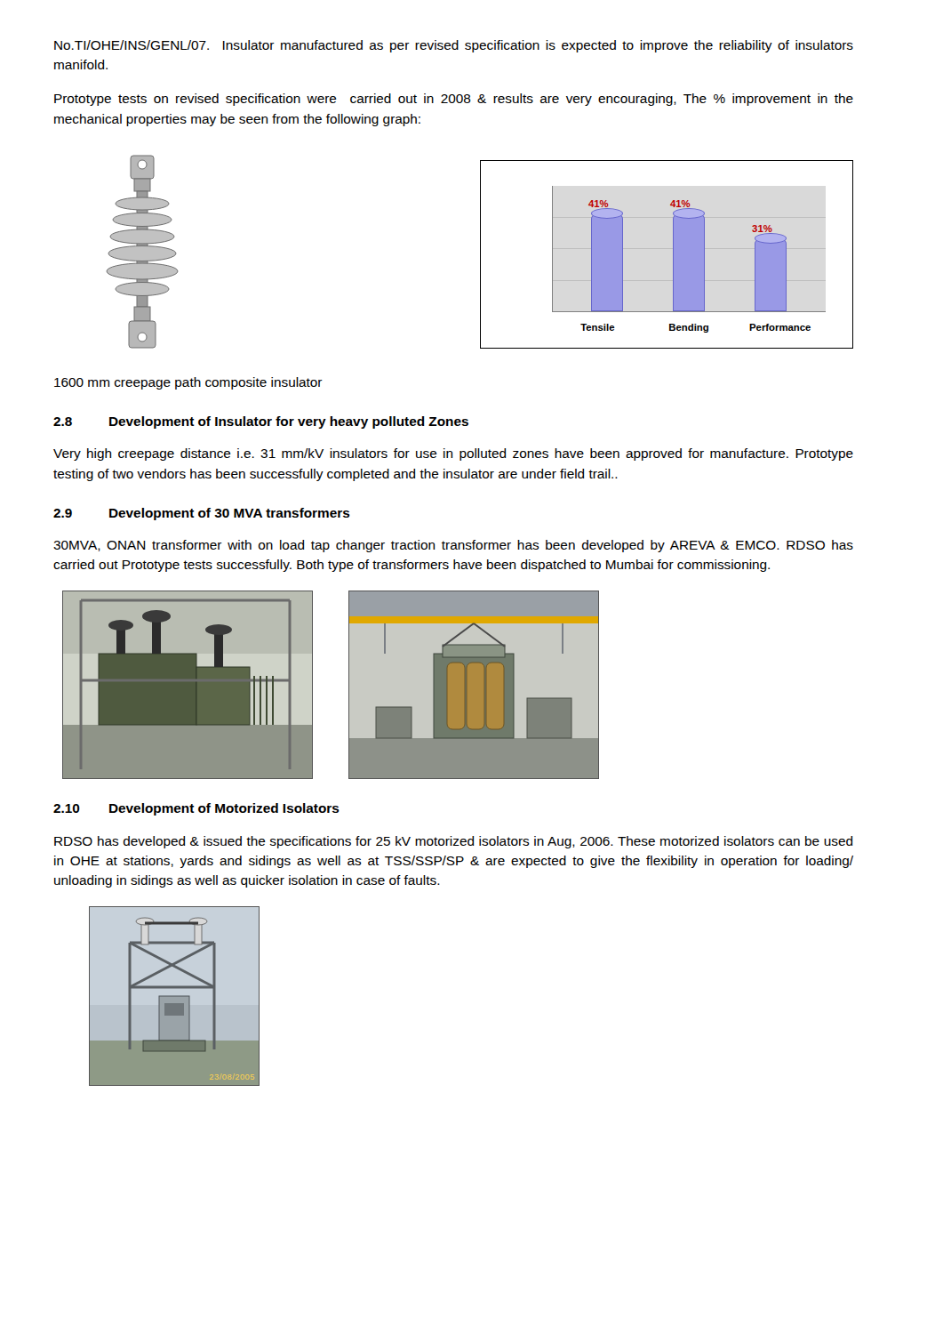No.TI/OHE/INS/GENL/07. Insulator manufactured as per revised specification is expected to improve the reliability of insulators manifold.
Prototype tests on revised specification were carried out in 2008 & results are very encouraging, The % improvement in the mechanical properties may be seen from the following graph:
41%
41%
31%
Tensile Bending Performance
1600 mm creepage path composite insulator
2.8 Development of Insulator for very heavy polluted Zones
Very high creepage distance i.e. 31 mm/kV insulators for use in polluted zones have been approved for manufacture. Prototype testing of two vendors has been successfully completed and the insulator are under field trail..
2.9 Development of 30 MVA transformers
30MVA, ONAN transformer with on load tap changer traction transformer has been developed by AREVA & EMCO. RDSO has carried out Prototype tests successfully. Both type of transformers have been dispatched to Mumbai for commissioning.
2.10 Development of Motorized Isolators
RDSO has developed & issued the specifications for 25 kV motorized isolators in Aug, 2006. These motorized isolators can be used in OHE at stations, yards and sidings as well as at TSS/SSP/SP & are expected to give the flexibility in operation for loading/ unloading in sidings as well as quicker isolation in case of faults.
23/08/2005